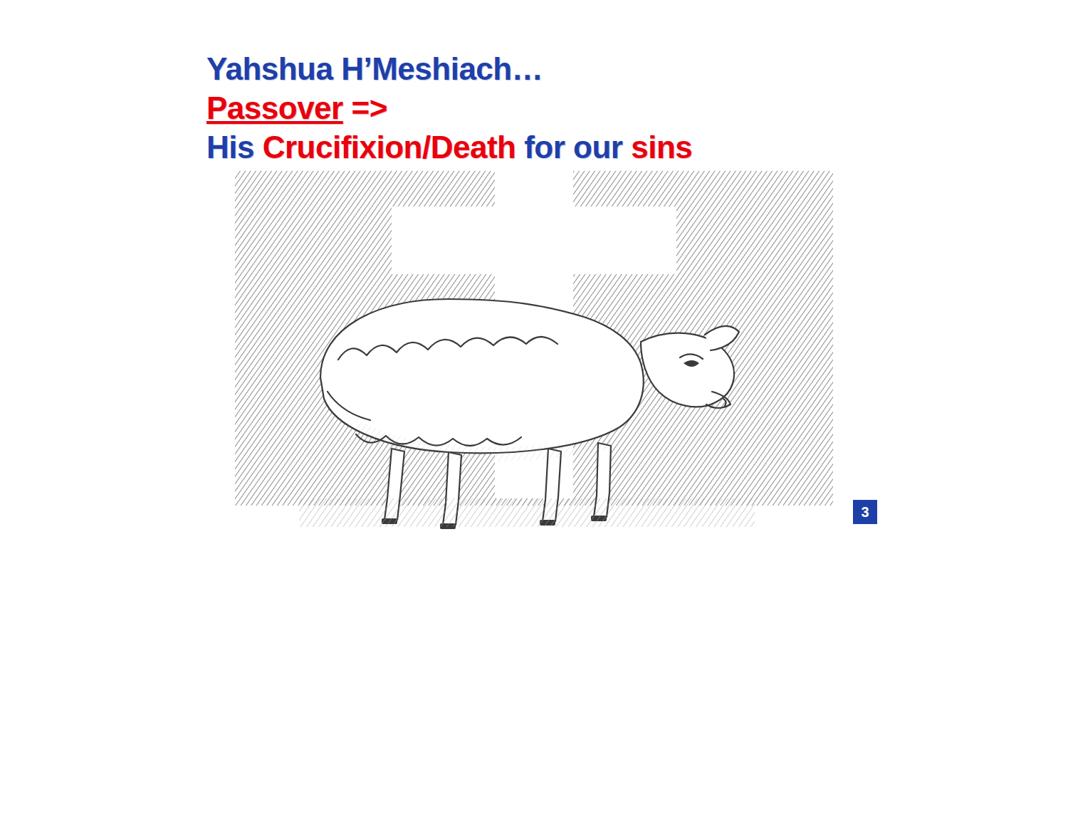Yahshua H’Meshiach… Passover => His Crucifixion/Death for our sins
3